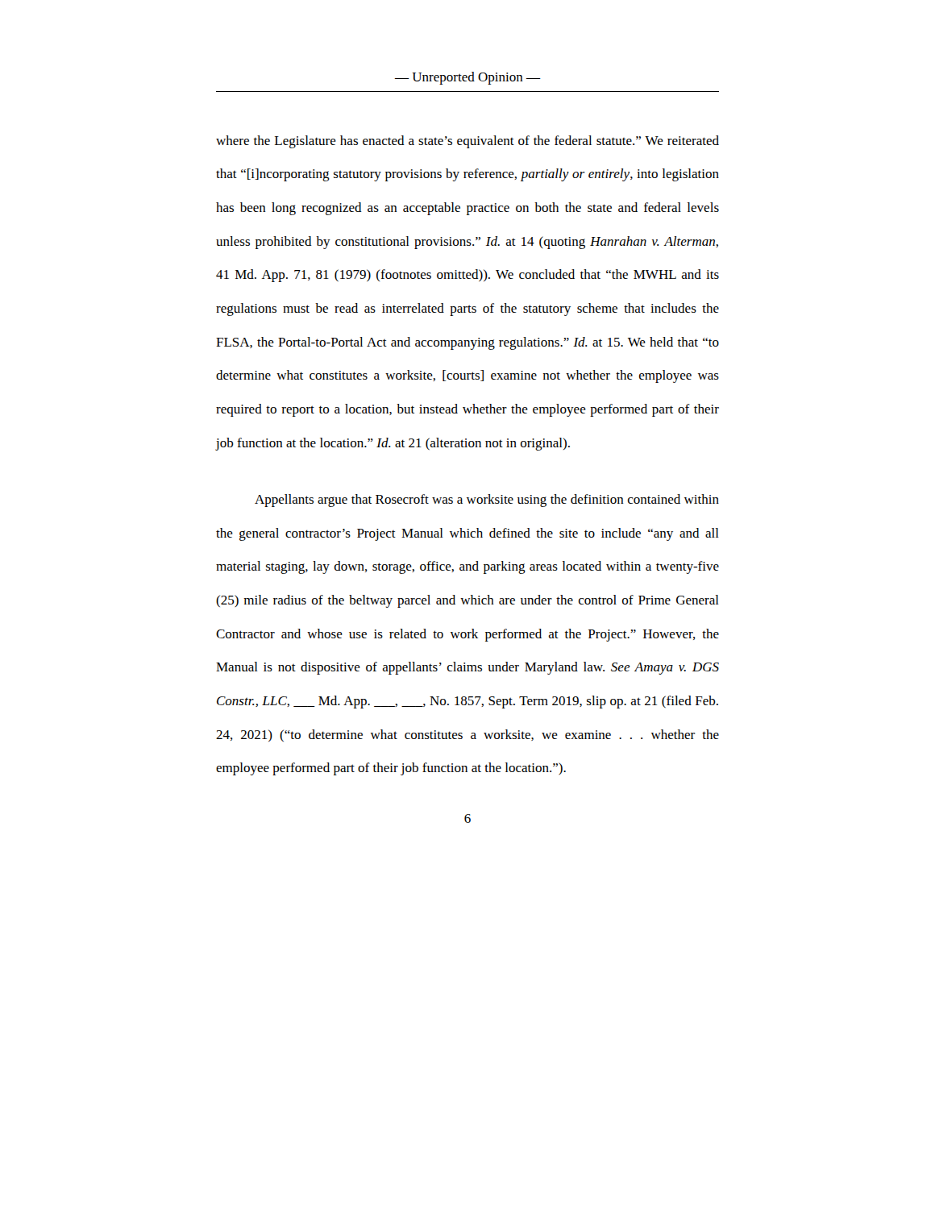— Unreported Opinion —
where the Legislature has enacted a state’s equivalent of the federal statute.” We reiterated that “[i]ncorporating statutory provisions by reference, partially or entirely, into legislation has been long recognized as an acceptable practice on both the state and federal levels unless prohibited by constitutional provisions.” Id. at 14 (quoting Hanrahan v. Alterman, 41 Md. App. 71, 81 (1979) (footnotes omitted)). We concluded that “the MWHL and its regulations must be read as interrelated parts of the statutory scheme that includes the FLSA, the Portal-to-Portal Act and accompanying regulations.” Id. at 15. We held that “to determine what constitutes a worksite, [courts] examine not whether the employee was required to report to a location, but instead whether the employee performed part of their job function at the location.” Id. at 21 (alteration not in original).
Appellants argue that Rosecroft was a worksite using the definition contained within the general contractor’s Project Manual which defined the site to include “any and all material staging, lay down, storage, office, and parking areas located within a twenty-five (25) mile radius of the beltway parcel and which are under the control of Prime General Contractor and whose use is related to work performed at the Project.” However, the Manual is not dispositive of appellants’ claims under Maryland law. See Amaya v. DGS Constr., LLC, ___ Md. App. ___, ___, No. 1857, Sept. Term 2019, slip op. at 21 (filed Feb. 24, 2021) (“to determine what constitutes a worksite, we examine . . . whether the employee performed part of their job function at the location.”).
6